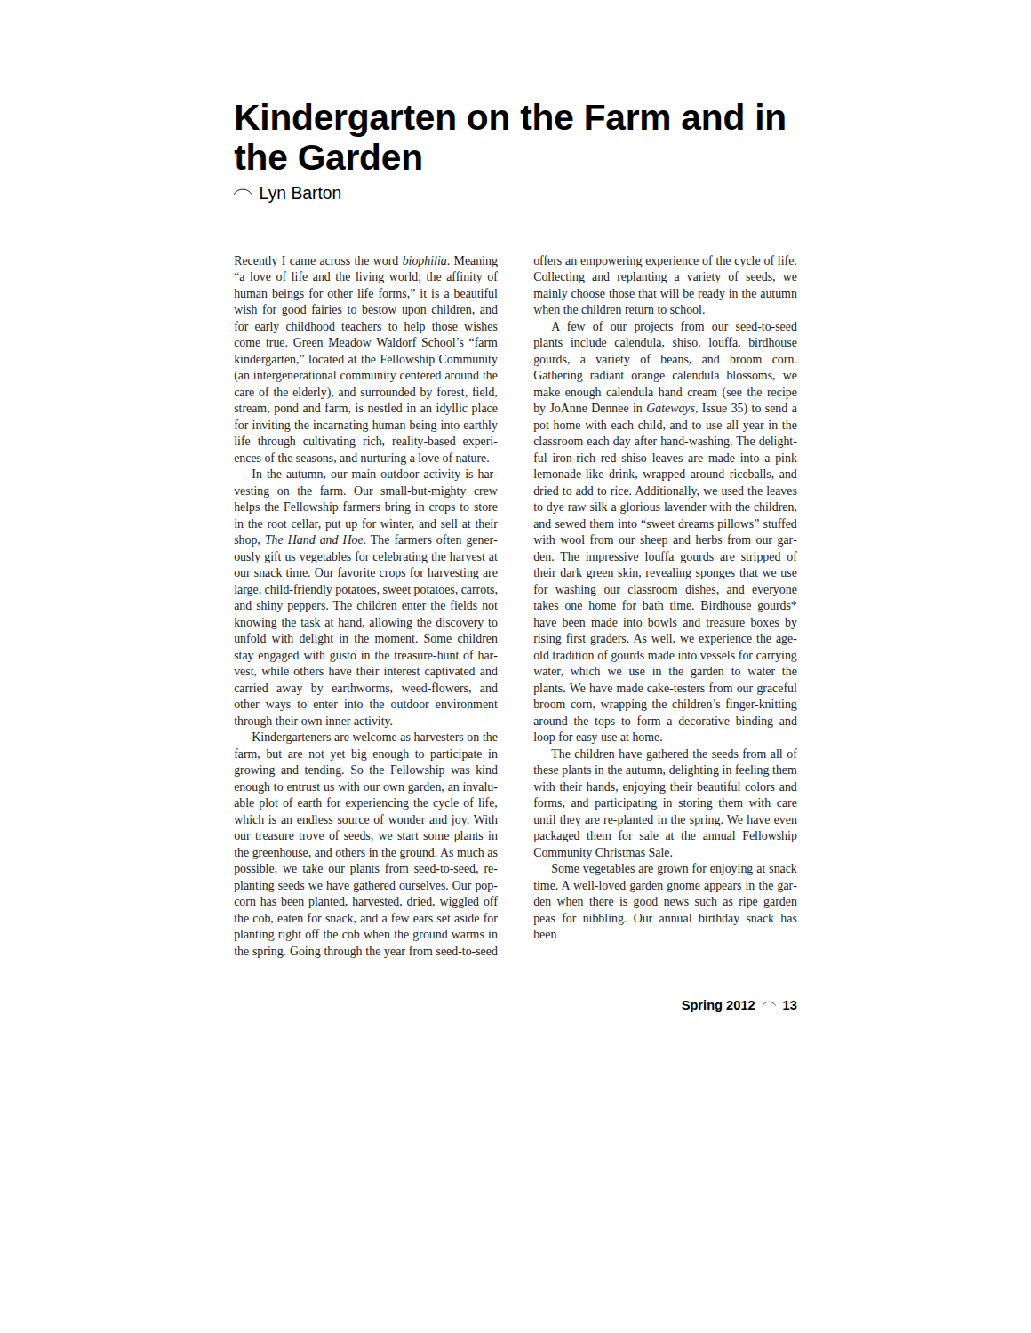Kindergarten on the Farm and in the Garden
Lyn Barton
Recently I came across the word biophilia. Meaning “a love of life and the living world; the affinity of human beings for other life forms,” it is a beautiful wish for good fairies to bestow upon children, and for early childhood teachers to help those wishes come true. Green Meadow Waldorf School’s “farm kindergarten,” located at the Fellowship Community (an intergenerational community centered around the care of the elderly), and surrounded by forest, field, stream, pond and farm, is nestled in an idyllic place for inviting the incarnating human being into earthly life through cultivating rich, reality-based experiences of the seasons, and nurturing a love of nature.
In the autumn, our main outdoor activity is harvesting on the farm. Our small-but-mighty crew helps the Fellowship farmers bring in crops to store in the root cellar, put up for winter, and sell at their shop, The Hand and Hoe. The farmers often generously gift us vegetables for celebrating the harvest at our snack time. Our favorite crops for harvesting are large, child-friendly potatoes, sweet potatoes, carrots, and shiny peppers. The children enter the fields not knowing the task at hand, allowing the discovery to unfold with delight in the moment. Some children stay engaged with gusto in the treasure-hunt of harvest, while others have their interest captivated and carried away by earthworms, weed-flowers, and other ways to enter into the outdoor environment through their own inner activity.
Kindergarteners are welcome as harvesters on the farm, but are not yet big enough to participate in growing and tending. So the Fellowship was kind enough to entrust us with our own garden, an invaluable plot of earth for experiencing the cycle of life, which is an endless source of wonder and joy. With our treasure trove of seeds, we start some plants in the greenhouse, and others in the ground. As much as possible, we take our plants from seed-to-seed, replanting seeds we have gathered ourselves. Our popcorn has been planted, harvested, dried, wiggled off the cob, eaten for snack, and a few ears set aside for planting right off the cob when the ground warms in the spring. Going through the year from seed-to-seed offers an empowering experience of the cycle of life. Collecting and replanting a variety of seeds, we mainly choose those that will be ready in the autumn when the children return to school.
A few of our projects from our seed-to-seed plants include calendula, shiso, louffa, birdhouse gourds, a variety of beans, and broom corn. Gathering radiant orange calendula blossoms, we make enough calendula hand cream (see the recipe by JoAnne Dennee in Gateways, Issue 35) to send a pot home with each child, and to use all year in the classroom each day after hand-washing. The delightful iron-rich red shiso leaves are made into a pink lemonade-like drink, wrapped around riceballs, and dried to add to rice. Additionally, we used the leaves to dye raw silk a glorious lavender with the children, and sewed them into “sweet dreams pillows” stuffed with wool from our sheep and herbs from our garden. The impressive louffa gourds are stripped of their dark green skin, revealing sponges that we use for washing our classroom dishes, and everyone takes one home for bath time. Birdhouse gourds* have been made into bowls and treasure boxes by rising first graders. As well, we experience the age-old tradition of gourds made into vessels for carrying water, which we use in the garden to water the plants. We have made cake-testers from our graceful broom corn, wrapping the children’s finger-knitting around the tops to form a decorative binding and loop for easy use at home.
The children have gathered the seeds from all of these plants in the autumn, delighting in feeling them with their hands, enjoying their beautiful colors and forms, and participating in storing them with care until they are re-planted in the spring. We have even packaged them for sale at the annual Fellowship Community Christmas Sale.
Some vegetables are grown for enjoying at snack time. A well-loved garden gnome appears in the garden when there is good news such as ripe garden peas for nibbling. Our annual birthday snack has been
Spring 2012 13